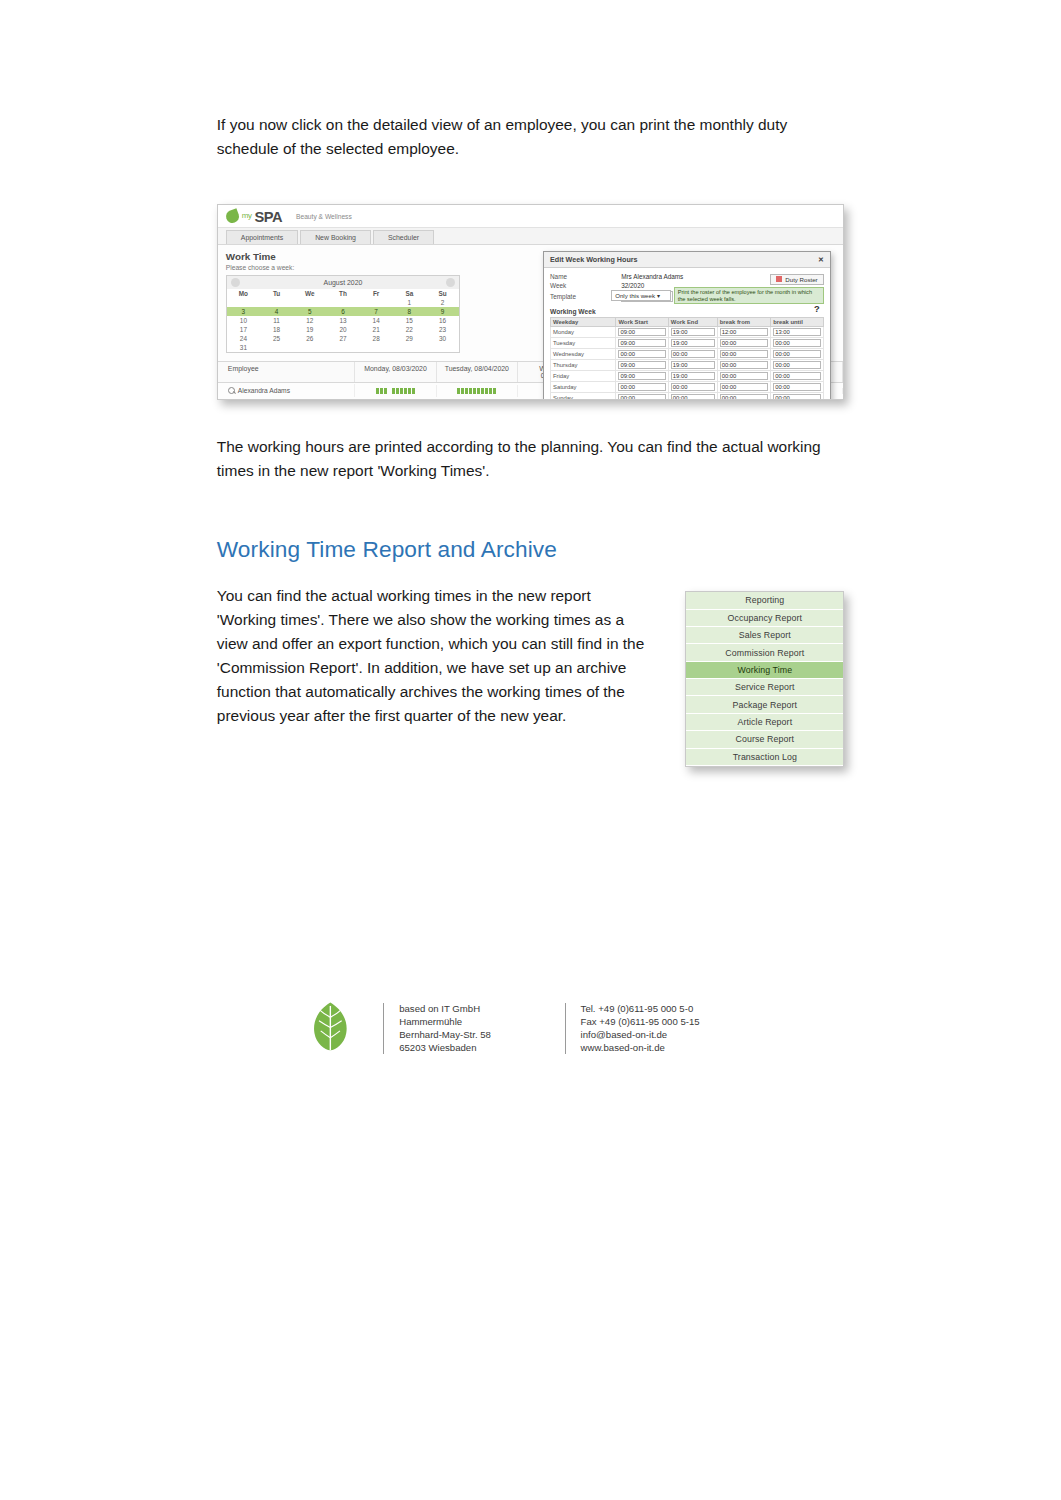If you now click on the detailed view of an employee, you can print the monthly duty schedule of the selected employee.
my SPA
Beauty & Wellness
Appointments
New Booking
Scheduler
Work Time
Please choose a week:
August 2020
| Mo | Tu | We | Th | Fr | Sa | Su |
| --- | --- | --- | --- | --- | --- | --- |
| | | | | | 1 | 2 |
| 3 | 4 | 5 | 6 | 7 | 8 | 9 |
| 10 | 11 | 12 | 13 | 14 | 15 | 16 |
| 17 | 18 | 19 | 20 | 21 | 22 | 23 |
| 24 | 25 | 26 | 27 | 28 | 29 | 30 |
| 31 | | | | | | |
Employee
Monday, 08/03/2020
Tuesday, 08/04/2020
Wednesday, 08/05/2020
Thursday, 08/06/2020
Friday, 08/07/2020
Saturday,
Alexandra Adams
Edit Week Working Hours✕
Name Mrs Alexandra Adams
Week 32/2020
Template ▾
Duty Roster
Only this week ▾ Print the roster of the employee for the month in which the selected week falls.
Working Week
?
| Weekday | Work Start | Work End | break from | break until |
| --- | --- | --- | --- | --- |
| Monday | 09:00 | 19:00 | 12:00 | 13:00 |
| Tuesday | 09:00 | 19:00 | 00:00 | 00:00 |
| Wednesday | 00:00 | 00:00 | 00:00 | 00:00 |
| Thursday | 09:00 | 19:00 | 00:00 | 00:00 |
| Friday | 09:00 | 19:00 | 00:00 | 00:00 |
| Saturday | 00:00 | 00:00 | 00:00 | 00:00 |
| Sunday | 00:00 | 00:00 | 00:00 | 00:00 |
Save
The working hours are printed according to the planning. You can find the actual working times in the new report 'Working Times'.
Working Time Report and Archive
You can find the actual working times in the new report 'Working times'. There we also show the working times as a view and offer an export function, which you can still find in the 'Commission Report'. In addition, we have set up an archive function that automatically archives the working times of the previous year after the first quarter of the new year.
Reporting
Occupancy Report
Sales Report
Commission Report
Working Time
Service Report
Package Report
Article Report
Course Report
Transaction Log
based on IT GmbH
Hammermühle
Bernhard-May-Str. 58
65203 Wiesbaden
Tel. +49 (0)611-95 000 5-0
Fax +49 (0)611-95 000 5-15
info@based-on-it.de
www.based-on-it.de